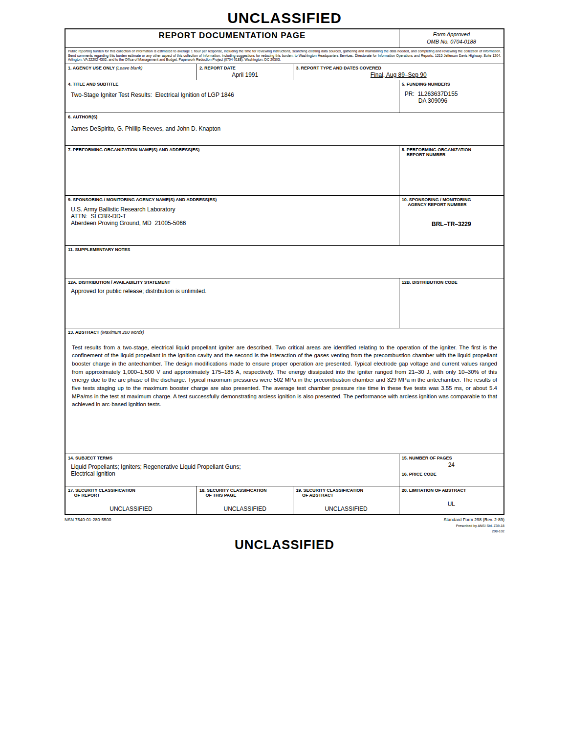UNCLASSIFIED
| REPORT DOCUMENTATION PAGE | Form Approved OMB No. 0704-0188 |
| Public reporting burden for this collection of information is estimated to average 1 hour per response, including the time for reviewing instructions, searching existing data sources, gathering and maintaining the data needed, and completing and reviewing the collection of information. Send comments regarding this burden estimate or any other aspect of this collection of information, including suggestions for reducing this burden, to Washington Headquarters Services, Directorate for Information Operations and Reports, 1215 Jefferson Davis Highway, Suite 1204, Arlington, VA 22202-4302, and to the Office of Management and Budget, Paperwork Reduction Project (0704-0188), Washington, DC 20503. |
| 1. AGENCY USE ONLY (Leave blank) | 2. REPORT DATE April 1991 | 3. REPORT TYPE AND DATES COVERED Final, Aug 89–Sep 90 |
| 4. TITLE AND SUBTITLE Two-Stage Igniter Test Results: Electrical Ignition of LGP 1846 | 5. FUNDING NUMBERS PR: 1L263637D155 DA 309096 |
| 6. AUTHOR(S) James DeSpirito, G. Phillip Reeves, and John D. Knapton |
| 7. PERFORMING ORGANIZATION NAME(S) AND ADDRESS(ES) | 8. PERFORMING ORGANIZATION REPORT NUMBER |
| 9. SPONSORING / MONITORING AGENCY NAME(S) AND ADDRESS(ES) U.S. Army Ballistic Research Laboratory ATTN: SLCBR-DD-T Aberdeen Proving Ground, MD 21005-5066 | 10. SPONSORING / MONITORING AGENCY REPORT NUMBER BRL–TR–3229 |
| 11. SUPPLEMENTARY NOTES |
| 12a. DISTRIBUTION / AVAILABILITY STATEMENT Approved for public release; distribution is unlimited. | 12b. DISTRIBUTION CODE |
| 13. ABSTRACT (Maximum 200 words) Test results from a two-stage, electrical liquid propellant igniter are described. Two critical areas are identified relating to the operation of the igniter. The first is the confinement of the liquid propellant in the ignition cavity and the second is the interaction of the gases venting from the precombustion chamber with the liquid propellant booster charge in the antechamber. The design modifications made to ensure proper operation are presented. Typical electrode gap voltage and current values ranged from approximately 1,000–1,500 V and approximately 175–185 A, respectively. The energy dissipated into the igniter ranged from 21–30 J, with only 10–30% of this energy due to the arc phase of the discharge. Typical maximum pressures were 502 MPa in the precombustion chamber and 329 MPa in the antechamber. The results of five tests staging up to the maximum booster charge are also presented. The average test chamber pressure rise time in these five tests was 3.55 ms, or about 5.4 MPa/ms in the test at maximum charge. A test successfully demonstrating arcless ignition is also presented. The performance with arcless ignition was comparable to that achieved in arc-based ignition tests. |
| 14. SUBJECT TERMS Liquid Propellants; Igniters; Regenerative Liquid Propellant Guns; Electrical Ignition | 15. NUMBER OF PAGES 24 |
| 16. PRICE CODE |
| 17. SECURITY CLASSIFICATION OF REPORT UNCLASSIFIED | 18. SECURITY CLASSIFICATION OF THIS PAGE UNCLASSIFIED | 19. SECURITY CLASSIFICATION OF ABSTRACT UNCLASSIFIED | 20. LIMITATION OF ABSTRACT UL |
NSN 7540-01-280-5500
Standard Form 298 (Rev. 2-89)
Prescribed by ANSI Std. Z39-18
298-102
UNCLASSIFIED